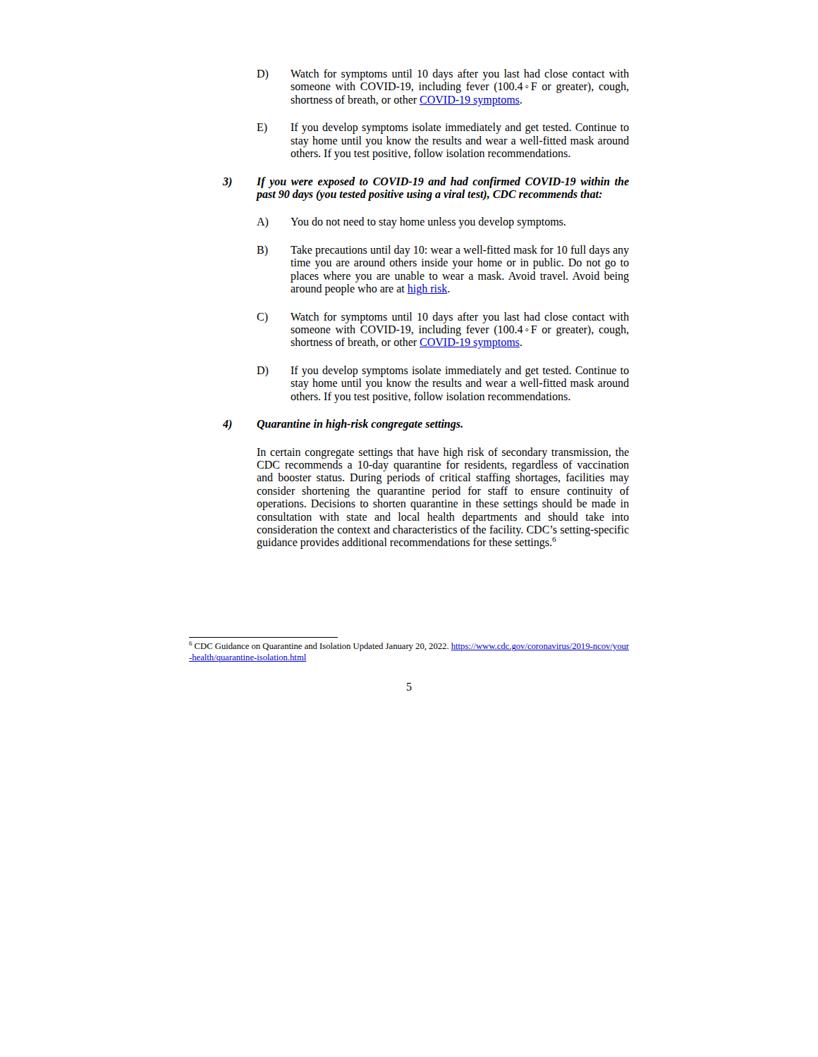D)
Watch for symptoms until 10 days after you last had close contact with someone with COVID-19, including fever (100.4◦F or greater), cough, shortness of breath, or other COVID-19 symptoms.
E)
If you develop symptoms isolate immediately and get tested. Continue to stay home until you know the results and wear a well-fitted mask around others. If you test positive, follow isolation recommendations.
3)
If you were exposed to COVID-19 and had confirmed COVID-19 within the past 90 days (you tested positive using a viral test), CDC recommends that:
A)
You do not need to stay home unless you develop symptoms.
B)
Take precautions until day 10: wear a well-fitted mask for 10 full days any time you are around others inside your home or in public. Do not go to places where you are unable to wear a mask. Avoid travel. Avoid being around people who are at high risk.
C)
Watch for symptoms until 10 days after you last had close contact with someone with COVID-19, including fever (100.4◦F or greater), cough, shortness of breath, or other COVID-19 symptoms.
D)
If you develop symptoms isolate immediately and get tested. Continue to stay home until you know the results and wear a well-fitted mask around others. If you test positive, follow isolation recommendations.
4)
Quarantine in high-risk congregate settings.
In certain congregate settings that have high risk of secondary transmission, the CDC recommends a 10-day quarantine for residents, regardless of vaccination and booster status. During periods of critical staffing shortages, facilities may consider shortening the quarantine period for staff to ensure continuity of operations. Decisions to shorten quarantine in these settings should be made in consultation with state and local health departments and should take into consideration the context and characteristics of the facility. CDC’s setting-specific guidance provides additional recommendations for these settings.6
6 CDC Guidance on Quarantine and Isolation Updated January 20, 2022. https://www.cdc.gov/coronavirus/2019-ncov/your-health/quarantine-isolation.html
5